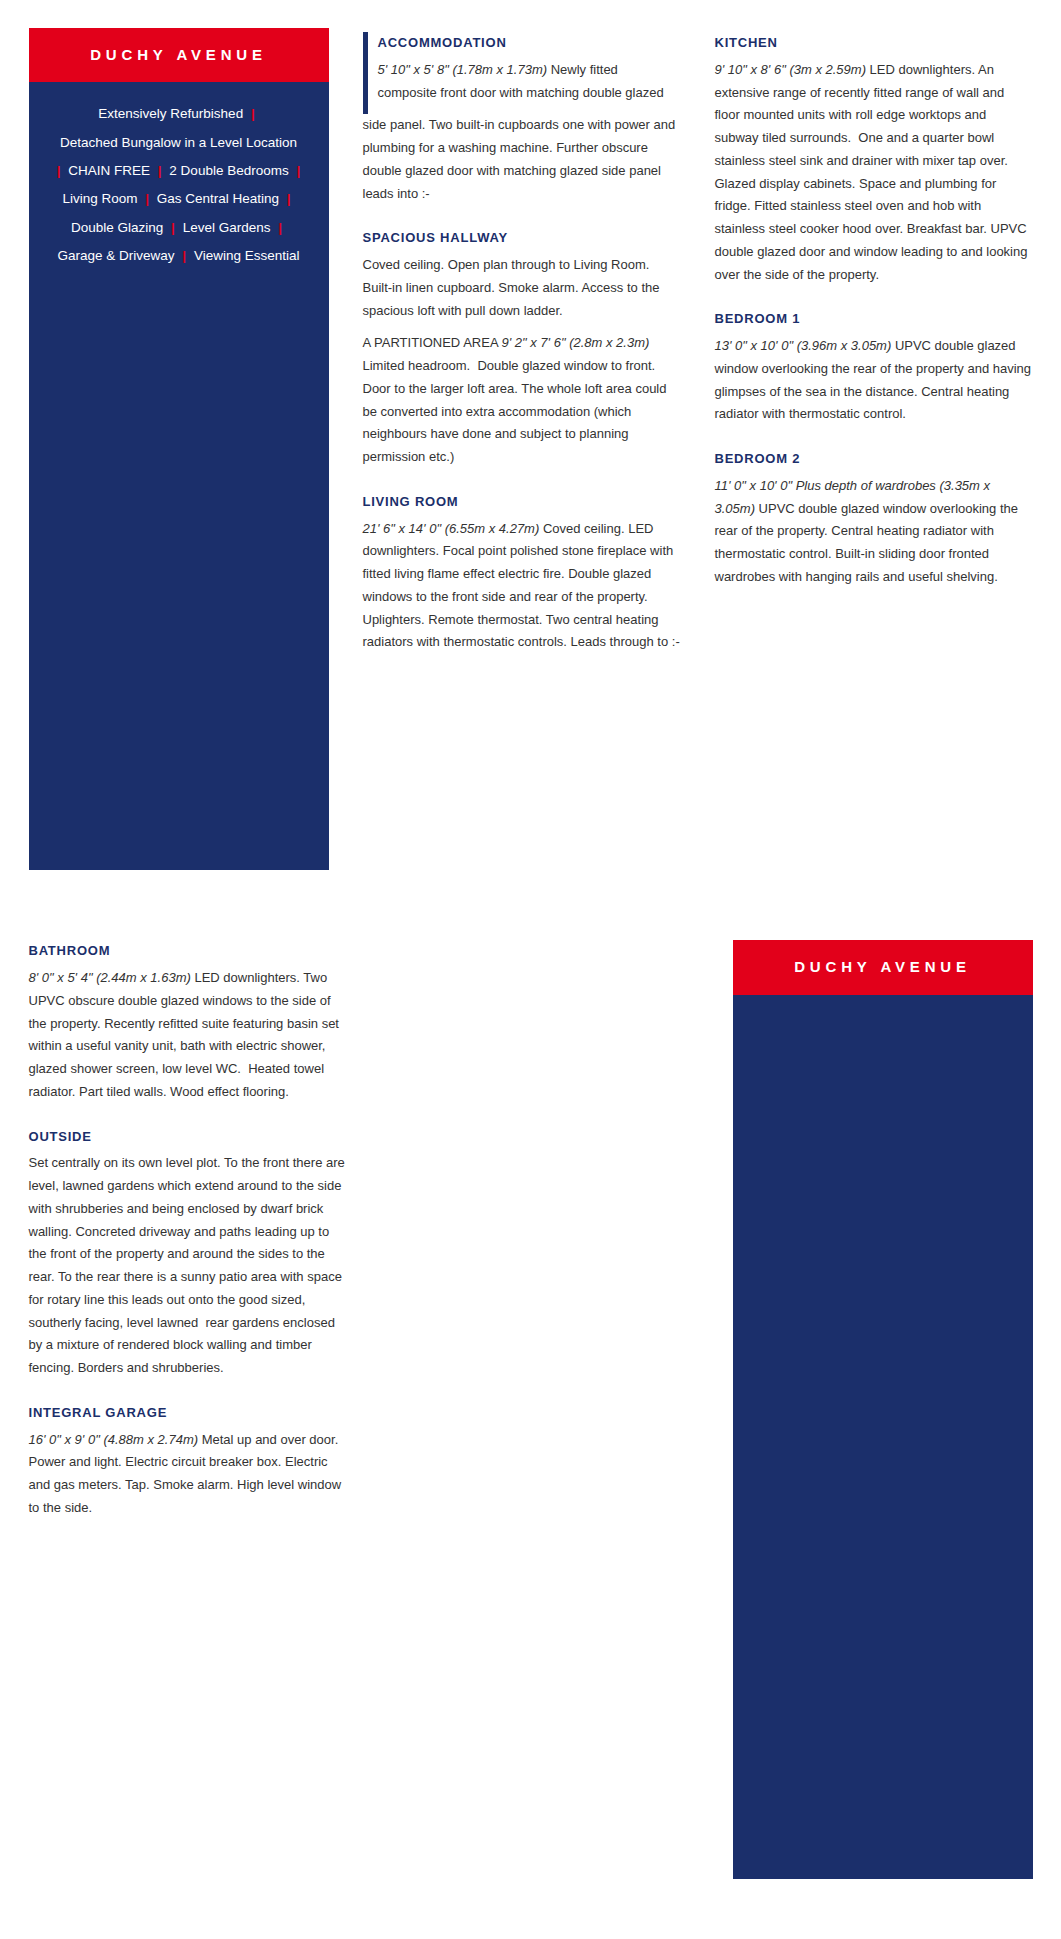DUCHY AVENUE
Extensively Refurbished |
Detached Bungalow in a Level Location
| CHAIN FREE | 2 Double Bedrooms |
Living Room | Gas Central Heating |
Double Glazing | Level Gardens |
Garage & Driveway | Viewing Essential
ACCOMMODATION
5' 10" x 5' 8" (1.78m x 1.73m) Newly fitted composite front door with matching double glazed
side panel. Two built-in cupboards one with power and plumbing for a washing machine. Further obscure double glazed door with matching glazed side panel leads into :-
SPACIOUS HALLWAY
Coved ceiling. Open plan through to Living Room. Built-in linen cupboard. Smoke alarm. Access to the spacious loft with pull down ladder.
A PARTITIONED AREA 9' 2" x 7' 6" (2.8m x 2.3m) Limited headroom. Double glazed window to front. Door to the larger loft area. The whole loft area could be converted into extra accommodation (which neighbours have done and subject to planning permission etc.)
LIVING ROOM
21' 6" x 14' 0" (6.55m x 4.27m) Coved ceiling. LED downlighters. Focal point polished stone fireplace with fitted living flame effect electric fire. Double glazed windows to the front side and rear of the property. Uplighters. Remote thermostat. Two central heating radiators with thermostatic controls. Leads through to :-
KITCHEN
9' 10" x 8' 6" (3m x 2.59m) LED downlighters. An extensive range of recently fitted range of wall and floor mounted units with roll edge worktops and subway tiled surrounds. One and a quarter bowl stainless steel sink and drainer with mixer tap over. Glazed display cabinets. Space and plumbing for fridge. Fitted stainless steel oven and hob with stainless steel cooker hood over. Breakfast bar. UPVC double glazed door and window leading to and looking over the side of the property.
BEDROOM 1
13' 0" x 10' 0" (3.96m x 3.05m) UPVC double glazed window overlooking the rear of the property and having glimpses of the sea in the distance. Central heating radiator with thermostatic control.
BEDROOM 2
11' 0" x 10' 0" Plus depth of wardrobes (3.35m x 3.05m) UPVC double glazed window overlooking the rear of the property. Central heating radiator with thermostatic control. Built-in sliding door fronted wardrobes with hanging rails and useful shelving.
BATHROOM
8' 0" x 5' 4" (2.44m x 1.63m) LED downlighters. Two UPVC obscure double glazed windows to the side of the property. Recently refitted suite featuring basin set within a useful vanity unit, bath with electric shower, glazed shower screen, low level WC. Heated towel radiator. Part tiled walls. Wood effect flooring.
OUTSIDE
Set centrally on its own level plot. To the front there are level, lawned gardens which extend around to the side with shrubberies and being enclosed by dwarf brick walling. Concreted driveway and paths leading up to the front of the property and around the sides to the rear. To the rear there is a sunny patio area with space for rotary line this leads out onto the good sized, southerly facing, level lawned rear gardens enclosed by a mixture of rendered block walling and timber fencing. Borders and shrubberies.
INTEGRAL GARAGE
16' 0" x 9' 0" (4.88m x 2.74m) Metal up and over door. Power and light. Electric circuit breaker box. Electric and gas meters. Tap. Smoke alarm. High level window to the side.
DUCHY AVENUE